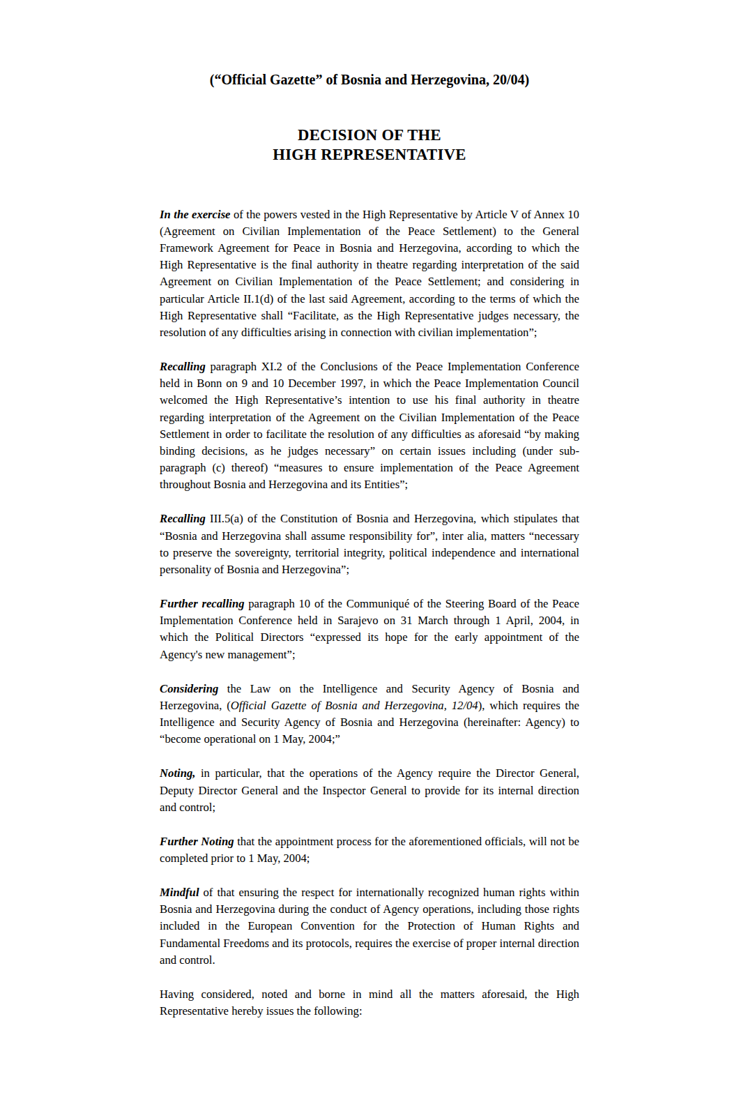(“Official Gazette” of Bosnia and Herzegovina, 20/04)
DECISION OF THE
HIGH REPRESENTATIVE
In the exercise of the powers vested in the High Representative by Article V of Annex 10 (Agreement on Civilian Implementation of the Peace Settlement) to the General Framework Agreement for Peace in Bosnia and Herzegovina, according to which the High Representative is the final authority in theatre regarding interpretation of the said Agreement on Civilian Implementation of the Peace Settlement; and considering in particular Article II.1(d) of the last said Agreement, according to the terms of which the High Representative shall “Facilitate, as the High Representative judges necessary, the resolution of any difficulties arising in connection with civilian implementation”;
Recalling paragraph XI.2 of the Conclusions of the Peace Implementation Conference held in Bonn on 9 and 10 December 1997, in which the Peace Implementation Council welcomed the High Representative’s intention to use his final authority in theatre regarding interpretation of the Agreement on the Civilian Implementation of the Peace Settlement in order to facilitate the resolution of any difficulties as aforesaid “by making binding decisions, as he judges necessary” on certain issues including (under sub-paragraph (c) thereof) “measures to ensure implementation of the Peace Agreement throughout Bosnia and Herzegovina and its Entities”;
Recalling III.5(a) of the Constitution of Bosnia and Herzegovina, which stipulates that “Bosnia and Herzegovina shall assume responsibility for”, inter alia, matters “necessary to preserve the sovereignty, territorial integrity, political independence and international personality of Bosnia and Herzegovina”;
Further recalling paragraph 10 of the Communiqué of the Steering Board of the Peace Implementation Conference held in Sarajevo on 31 March through 1 April, 2004, in which the Political Directors “expressed its hope for the early appointment of the Agency's new management”;
Considering the Law on the Intelligence and Security Agency of Bosnia and Herzegovina, (Official Gazette of Bosnia and Herzegovina, 12/04), which requires the Intelligence and Security Agency of Bosnia and Herzegovina (hereinafter: Agency) to “become operational on 1 May, 2004;”
Noting, in particular, that the operations of the Agency require the Director General, Deputy Director General and the Inspector General to provide for its internal direction and control;
Further Noting that the appointment process for the aforementioned officials, will not be completed prior to 1 May, 2004;
Mindful of that ensuring the respect for internationally recognized human rights within Bosnia and Herzegovina during the conduct of Agency operations, including those rights included in the European Convention for the Protection of Human Rights and Fundamental Freedoms and its protocols, requires the exercise of proper internal direction and control.
Having considered, noted and borne in mind all the matters aforesaid, the High Representative hereby issues the following: